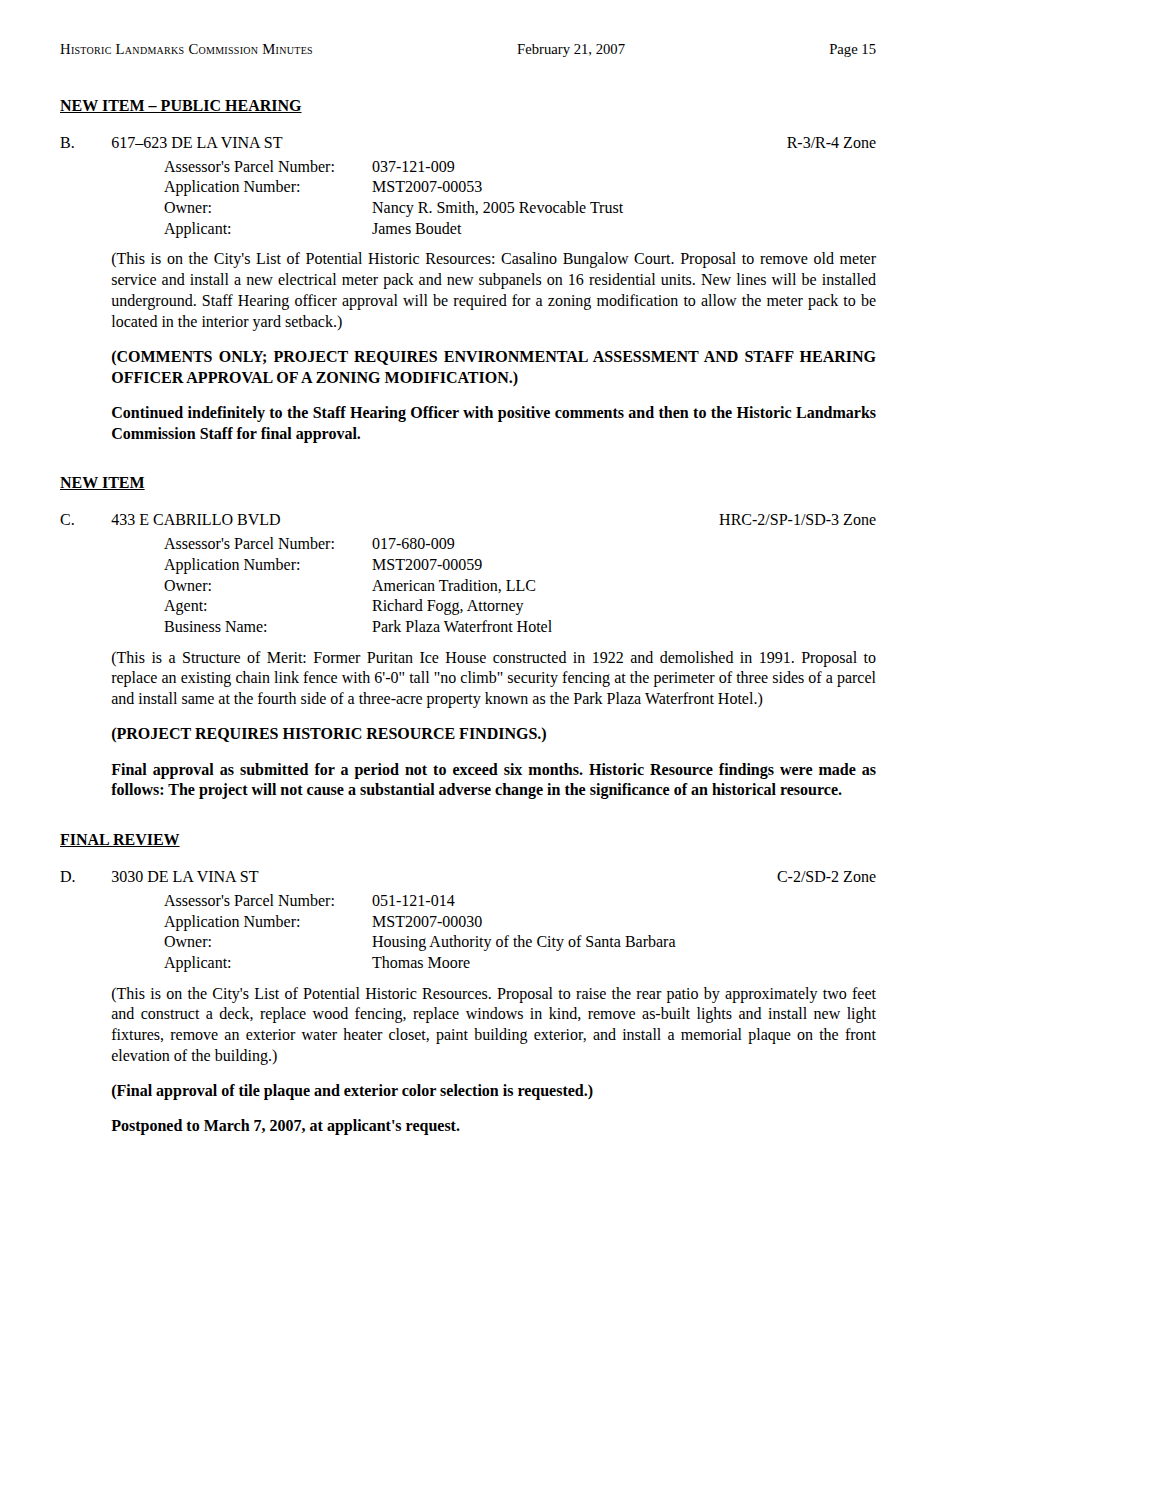Historic Landmarks Commission Minutes
February 21, 2007
Page 15
NEW ITEM – PUBLIC HEARING
B.
617–623 DE LA VINA ST
R-3/R-4 Zone
Assessor's Parcel Number:
037-121-009
Application Number:
MST2007-00053
Owner:
Nancy R. Smith, 2005 Revocable Trust
Applicant:
James Boudet
(This is on the City's List of Potential Historic Resources: Casalino Bungalow Court. Proposal to remove old meter service and install a new electrical meter pack and new subpanels on 16 residential units. New lines will be installed underground. Staff Hearing officer approval will be required for a zoning modification to allow the meter pack to be located in the interior yard setback.)
(COMMENTS ONLY; PROJECT REQUIRES ENVIRONMENTAL ASSESSMENT AND STAFF HEARING OFFICER APPROVAL OF A ZONING MODIFICATION.)
Continued indefinitely to the Staff Hearing Officer with positive comments and then to the Historic Landmarks Commission Staff for final approval.
NEW ITEM
C.
433 E CABRILLO BVLD
HRC-2/SP-1/SD-3 Zone
Assessor's Parcel Number:
017-680-009
Application Number:
MST2007-00059
Owner:
American Tradition, LLC
Agent:
Richard Fogg, Attorney
Business Name:
Park Plaza Waterfront Hotel
(This is a Structure of Merit: Former Puritan Ice House constructed in 1922 and demolished in 1991. Proposal to replace an existing chain link fence with 6'-0" tall "no climb" security fencing at the perimeter of three sides of a parcel and install same at the fourth side of a three-acre property known as the Park Plaza Waterfront Hotel.)
(PROJECT REQUIRES HISTORIC RESOURCE FINDINGS.)
Final approval as submitted for a period not to exceed six months. Historic Resource findings were made as follows: The project will not cause a substantial adverse change in the significance of an historical resource.
FINAL REVIEW
D.
3030 DE LA VINA ST
C-2/SD-2 Zone
Assessor's Parcel Number:
051-121-014
Application Number:
MST2007-00030
Owner:
Housing Authority of the City of Santa Barbara
Applicant:
Thomas Moore
(This is on the City's List of Potential Historic Resources. Proposal to raise the rear patio by approximately two feet and construct a deck, replace wood fencing, replace windows in kind, remove as-built lights and install new light fixtures, remove an exterior water heater closet, paint building exterior, and install a memorial plaque on the front elevation of the building.)
(Final approval of tile plaque and exterior color selection is requested.)
Postponed to March 7, 2007, at applicant's request.